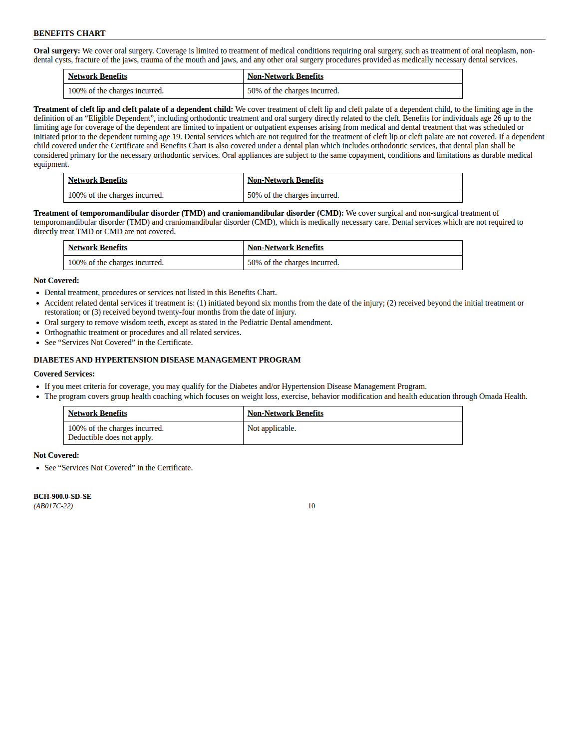BENEFITS CHART
Oral surgery: We cover oral surgery. Coverage is limited to treatment of medical conditions requiring oral surgery, such as treatment of oral neoplasm, non-dental cysts, fracture of the jaws, trauma of the mouth and jaws, and any other oral surgery procedures provided as medically necessary dental services.
| Network Benefits | Non-Network Benefits |
| 100% of the charges incurred. | 50% of the charges incurred. |
Treatment of cleft lip and cleft palate of a dependent child: We cover treatment of cleft lip and cleft palate of a dependent child, to the limiting age in the definition of an “Eligible Dependent”, including orthodontic treatment and oral surgery directly related to the cleft. Benefits for individuals age 26 up to the limiting age for coverage of the dependent are limited to inpatient or outpatient expenses arising from medical and dental treatment that was scheduled or initiated prior to the dependent turning age 19. Dental services which are not required for the treatment of cleft lip or cleft palate are not covered. If a dependent child covered under the Certificate and Benefits Chart is also covered under a dental plan which includes orthodontic services, that dental plan shall be considered primary for the necessary orthodontic services. Oral appliances are subject to the same copayment, conditions and limitations as durable medical equipment.
| Network Benefits | Non-Network Benefits |
| 100% of the charges incurred. | 50% of the charges incurred. |
Treatment of temporomandibular disorder (TMD) and craniomandibular disorder (CMD): We cover surgical and non-surgical treatment of temporomandibular disorder (TMD) and craniomandibular disorder (CMD), which is medically necessary care. Dental services which are not required to directly treat TMD or CMD are not covered.
| Network Benefits | Non-Network Benefits |
| 100% of the charges incurred. | 50% of the charges incurred. |
Not Covered:
Dental treatment, procedures or services not listed in this Benefits Chart.
Accident related dental services if treatment is: (1) initiated beyond six months from the date of the injury; (2) received beyond the initial treatment or restoration; or (3) received beyond twenty-four months from the date of injury.
Oral surgery to remove wisdom teeth, except as stated in the Pediatric Dental amendment.
Orthognathic treatment or procedures and all related services.
See “Services Not Covered” in the Certificate.
Diabetes and Hypertension Disease Management Program
Covered Services:
If you meet criteria for coverage, you may qualify for the Diabetes and/or Hypertension Disease Management Program.
The program covers group health coaching which focuses on weight loss, exercise, behavior modification and health education through Omada Health.
| Network Benefits | Non-Network Benefits |
| 100% of the charges incurred. Deductible does not apply. | Not applicable. |
Not Covered:
See “Services Not Covered” in the Certificate.
BCH-900.0-SD-SE
(AB017C-22) 10